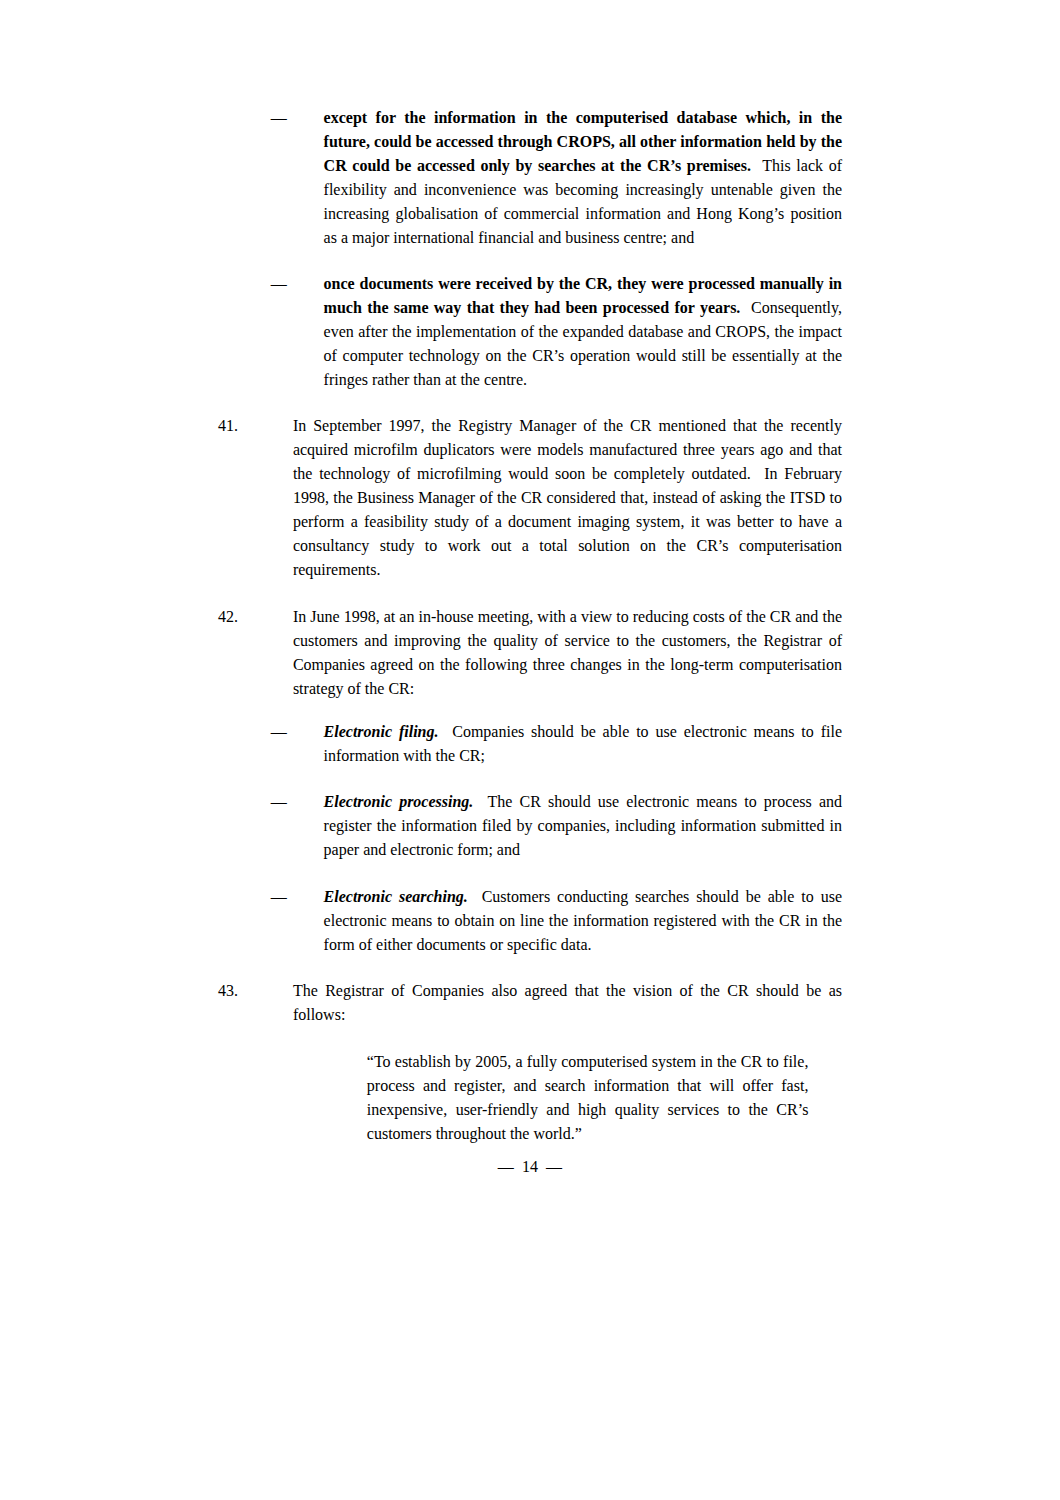— except for the information in the computerised database which, in the future, could be accessed through CROPS, all other information held by the CR could be accessed only by searches at the CR’s premises. This lack of flexibility and inconvenience was becoming increasingly untenable given the increasing globalisation of commercial information and Hong Kong’s position as a major international financial and business centre; and
— once documents were received by the CR, they were processed manually in much the same way that they had been processed for years. Consequently, even after the implementation of the expanded database and CROPS, the impact of computer technology on the CR’s operation would still be essentially at the fringes rather than at the centre.
41. In September 1997, the Registry Manager of the CR mentioned that the recently acquired microfilm duplicators were models manufactured three years ago and that the technology of microfilming would soon be completely outdated. In February 1998, the Business Manager of the CR considered that, instead of asking the ITSD to perform a feasibility study of a document imaging system, it was better to have a consultancy study to work out a total solution on the CR’s computerisation requirements.
42. In June 1998, at an in-house meeting, with a view to reducing costs of the CR and the customers and improving the quality of service to the customers, the Registrar of Companies agreed on the following three changes in the long-term computerisation strategy of the CR:
— Electronic filing. Companies should be able to use electronic means to file information with the CR;
— Electronic processing. The CR should use electronic means to process and register the information filed by companies, including information submitted in paper and electronic form; and
— Electronic searching. Customers conducting searches should be able to use electronic means to obtain on line the information registered with the CR in the form of either documents or specific data.
43. The Registrar of Companies also agreed that the vision of the CR should be as follows:
“To establish by 2005, a fully computerised system in the CR to file, process and register, and search information that will offer fast, inexpensive, user-friendly and high quality services to the CR’s customers throughout the world.”
— 14 —